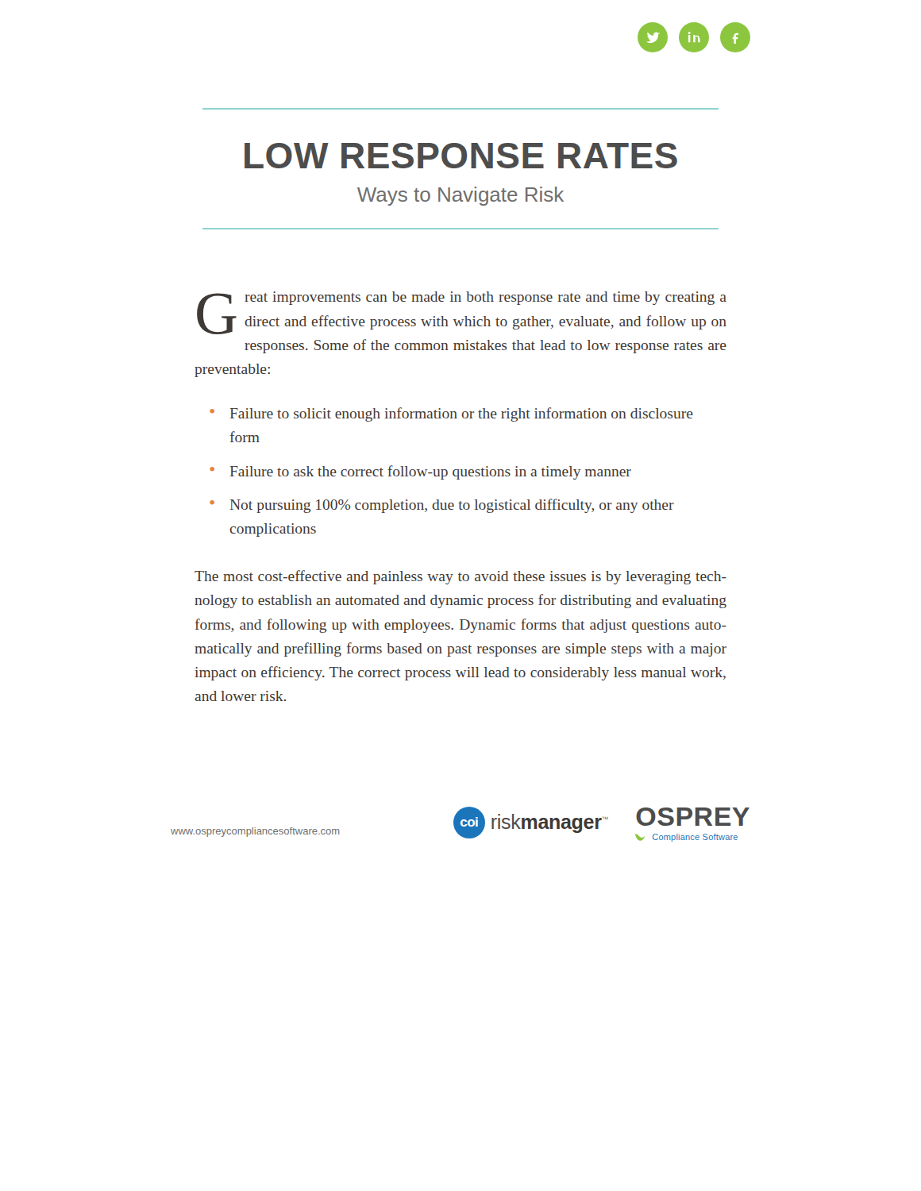Low Response Rates
Ways to Navigate Risk
Great improvements can be made in both response rate and time by creating a direct and effective process with which to gather, evaluate, and follow up on responses. Some of the common mistakes that lead to low response rates are preventable:
Failure to solicit enough information or the right information on disclosure form
Failure to ask the correct follow-up questions in a timely manner
Not pursuing 100% completion, due to logistical difficulty, or any other complications
The most cost-effective and painless way to avoid these issues is by leveraging technology to establish an automated and dynamic process for distributing and evaluating forms, and following up with employees. Dynamic forms that adjust questions automatically and prefilling forms based on past responses are simple steps with a major impact on efficiency. The correct process will lead to considerably less manual work, and lower risk.
www.ospreycompliancesoftware.com
coi riskmanager™
OSPREY
Compliance Software